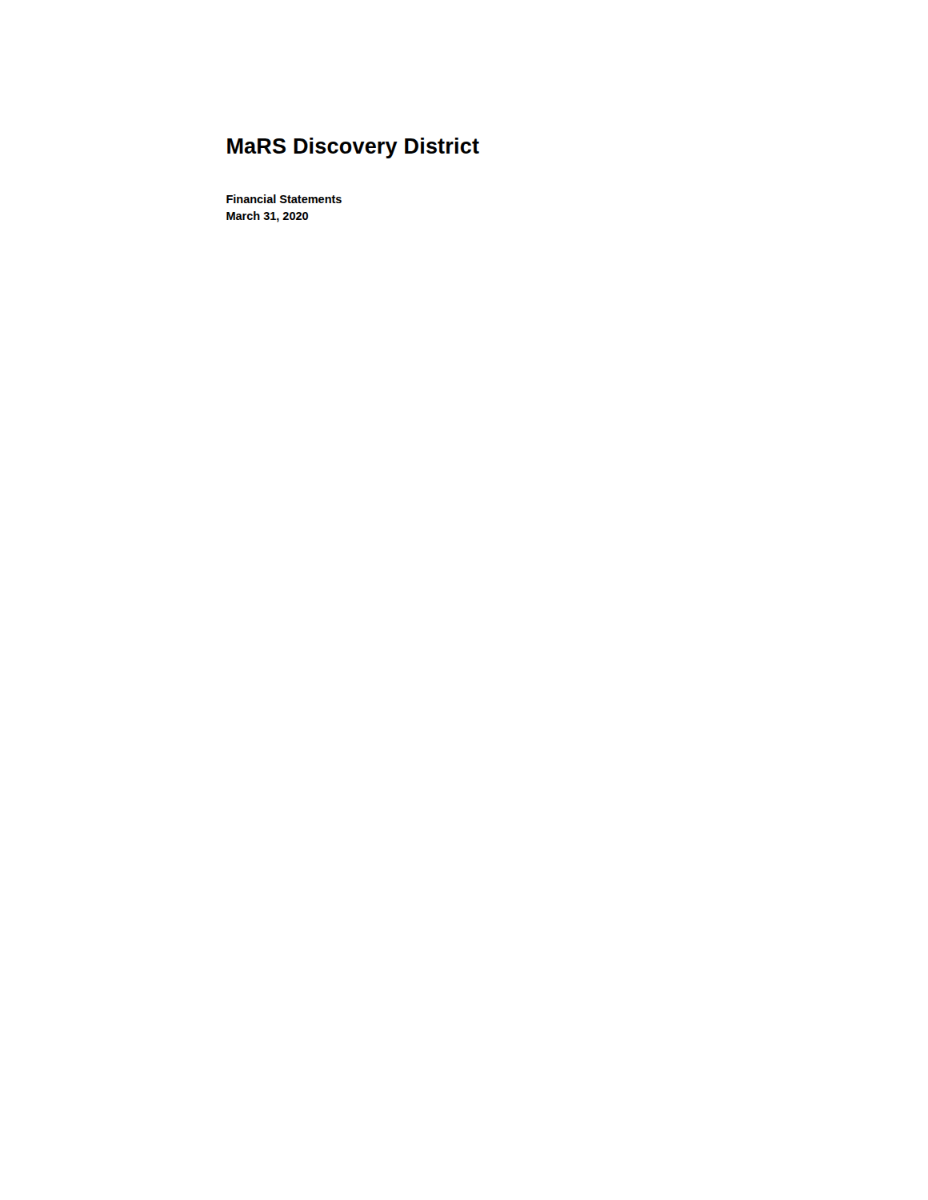MaRS Discovery District
Financial Statements
March 31, 2020